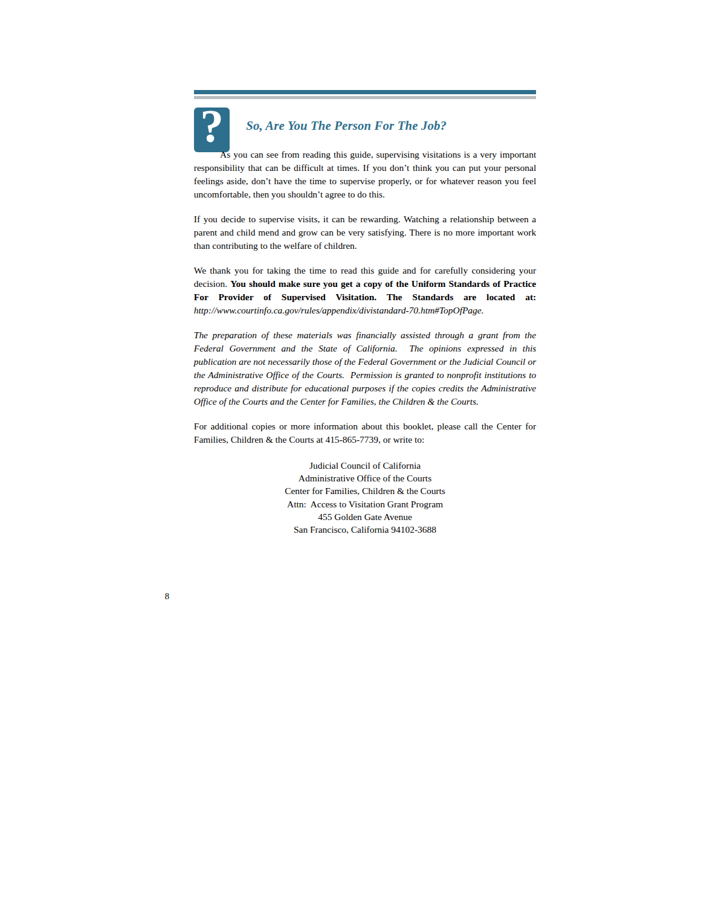?
So, Are You The Person For The Job?
As you can see from reading this guide, supervising visitations is a very important responsibility that can be difficult at times. If you don’t think you can put your personal feelings aside, don’t have the time to supervise properly, or for whatever reason you feel uncomfortable, then you shouldn’t agree to do this.
If you decide to supervise visits, it can be rewarding. Watching a relationship between a parent and child mend and grow can be very satisfying. There is no more important work than contributing to the welfare of children.
We thank you for taking the time to read this guide and for carefully considering your decision. You should make sure you get a copy of the Uniform Standards of Practice For Provider of Supervised Visitation. The Standards are located at: http://www.courtinfo.ca.gov/rules/appendix/divistandard-70.htm#TopOfPage.
The preparation of these materials was financially assisted through a grant from the Federal Government and the State of California. The opinions expressed in this publication are not necessarily those of the Federal Government or the Judicial Council or the Administrative Office of the Courts. Permission is granted to nonprofit institutions to reproduce and distribute for educational purposes if the copies credits the Administrative Office of the Courts and the Center for Families, the Children & the Courts.
For additional copies or more information about this booklet, please call the Center for Families, Children & the Courts at 415-865-7739, or write to:
Judicial Council of California
Administrative Office of the Courts
Center for Families, Children & the Courts
Attn: Access to Visitation Grant Program
455 Golden Gate Avenue
San Francisco, California 94102-3688
8